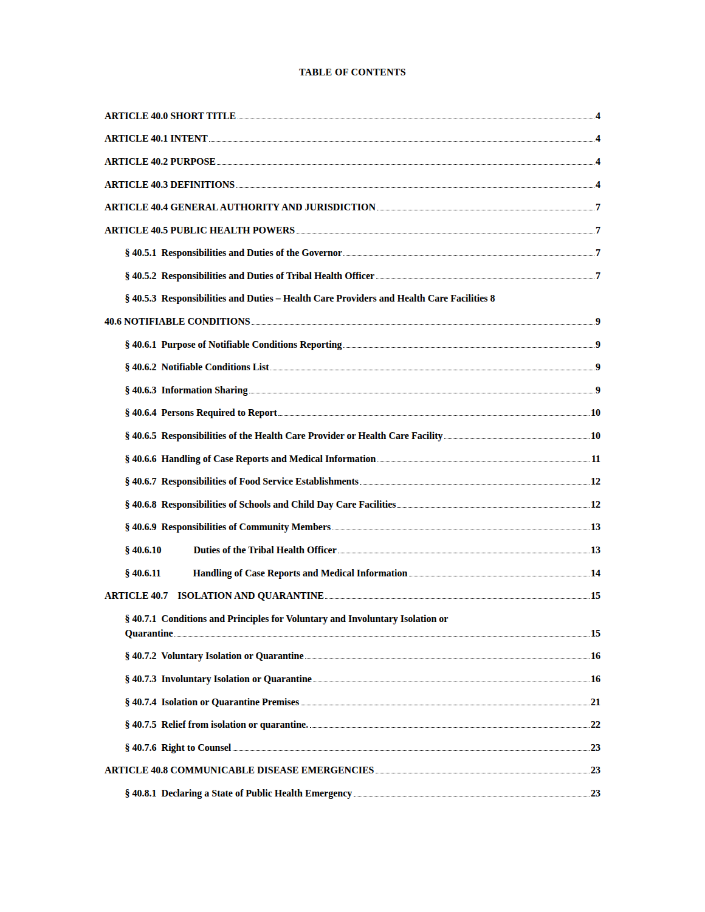TABLE OF CONTENTS
ARTICLE 40.0 SHORT TITLE 4
ARTICLE 40.1 INTENT 4
ARTICLE 40.2 PURPOSE 4
ARTICLE 40.3 DEFINITIONS 4
ARTICLE 40.4 GENERAL AUTHORITY AND JURISDICTION 7
ARTICLE 40.5 PUBLIC HEALTH POWERS 7
§ 40.5.1 Responsibilities and Duties of the Governor 7
§ 40.5.2 Responsibilities and Duties of Tribal Health Officer 7
§ 40.5.3 Responsibilities and Duties – Health Care Providers and Health Care Facilities 8
40.6 NOTIFIABLE CONDITIONS 9
§ 40.6.1 Purpose of Notifiable Conditions Reporting 9
§ 40.6.2 Notifiable Conditions List 9
§ 40.6.3 Information Sharing 9
§ 40.6.4 Persons Required to Report 10
§ 40.6.5 Responsibilities of the Health Care Provider or Health Care Facility 10
§ 40.6.6 Handling of Case Reports and Medical Information 11
§ 40.6.7 Responsibilities of Food Service Establishments 12
§ 40.6.8 Responsibilities of Schools and Child Day Care Facilities 12
§ 40.6.9 Responsibilities of Community Members 13
§ 40.6.10 Duties of the Tribal Health Officer 13
§ 40.6.11 Handling of Case Reports and Medical Information 14
ARTICLE 40.7 ISOLATION AND QUARANTINE 15
§ 40.7.1 Conditions and Principles for Voluntary and Involuntary Isolation or Quarantine 15
§ 40.7.2 Voluntary Isolation or Quarantine 16
§ 40.7.3 Involuntary Isolation or Quarantine 16
§ 40.7.4 Isolation or Quarantine Premises 21
§ 40.7.5 Relief from isolation or quarantine. 22
§ 40.7.6 Right to Counsel 23
ARTICLE 40.8 COMMUNICABLE DISEASE EMERGENCIES 23
§ 40.8.1 Declaring a State of Public Health Emergency 23